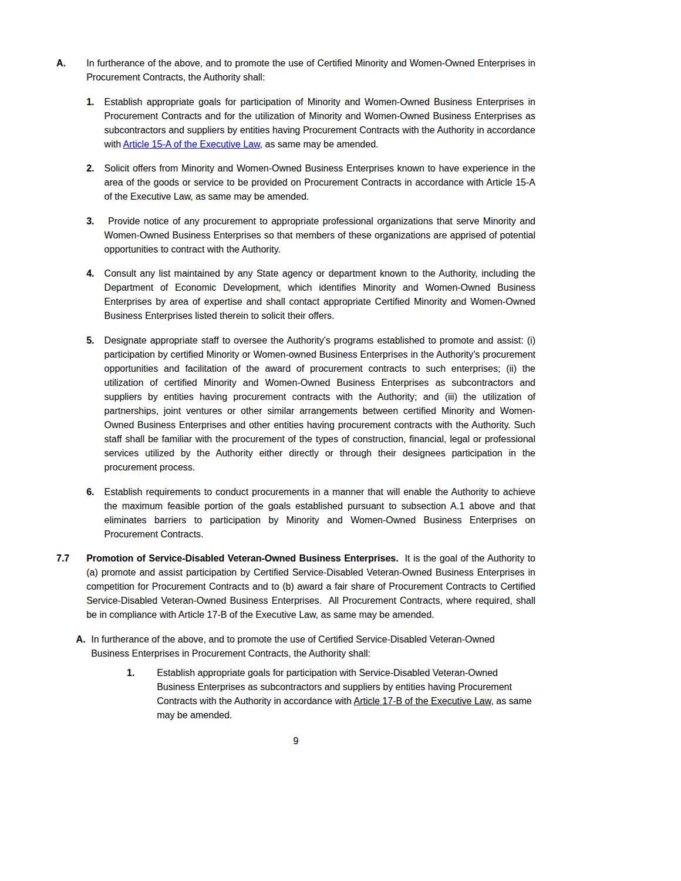A.
In furtherance of the above, and to promote the use of Certified Minority and Women-Owned Enterprises in Procurement Contracts, the Authority shall:
1.
Establish appropriate goals for participation of Minority and Women-Owned Business Enterprises in Procurement Contracts and for the utilization of Minority and Women-Owned Business Enterprises as subcontractors and suppliers by entities having Procurement Contracts with the Authority in accordance with Article 15-A of the Executive Law, as same may be amended.
2.
Solicit offers from Minority and Women-Owned Business Enterprises known to have experience in the area of the goods or service to be provided on Procurement Contracts in accordance with Article 15-A of the Executive Law, as same may be amended.
3.
Provide notice of any procurement to appropriate professional organizations that serve Minority and Women-Owned Business Enterprises so that members of these organizations are apprised of potential opportunities to contract with the Authority.
4.
Consult any list maintained by any State agency or department known to the Authority, including the Department of Economic Development, which identifies Minority and Women-Owned Business Enterprises by area of expertise and shall contact appropriate Certified Minority and Women-Owned Business Enterprises listed therein to solicit their offers.
5.
Designate appropriate staff to oversee the Authority's programs established to promote and assist: (i) participation by certified Minority or Women-owned Business Enterprises in the Authority's procurement opportunities and facilitation of the award of procurement contracts to such enterprises; (ii) the utilization of certified Minority and Women-Owned Business Enterprises as subcontractors and suppliers by entities having procurement contracts with the Authority; and (iii) the utilization of partnerships, joint ventures or other similar arrangements between certified Minority and Women-Owned Business Enterprises and other entities having procurement contracts with the Authority. Such staff shall be familiar with the procurement of the types of construction, financial, legal or professional services utilized by the Authority either directly or through their designees participation in the procurement process.
6.
Establish requirements to conduct procurements in a manner that will enable the Authority to achieve the maximum feasible portion of the goals established pursuant to subsection A.1 above and that eliminates barriers to participation by Minority and Women-Owned Business Enterprises on Procurement Contracts.
7.7
Promotion of Service-Disabled Veteran-Owned Business Enterprises. It is the goal of the Authority to (a) promote and assist participation by Certified Service-Disabled Veteran-Owned Business Enterprises in competition for Procurement Contracts and to (b) award a fair share of Procurement Contracts to Certified Service-Disabled Veteran-Owned Business Enterprises. All Procurement Contracts, where required, shall be in compliance with Article 17-B of the Executive Law, as same may be amended.
A.
In furtherance of the above, and to promote the use of Certified Service-Disabled Veteran-Owned Business Enterprises in Procurement Contracts, the Authority shall:
1.
Establish appropriate goals for participation with Service-Disabled Veteran-Owned Business Enterprises as subcontractors and suppliers by entities having Procurement Contracts with the Authority in accordance with Article 17-B of the Executive Law, as same may be amended.
9